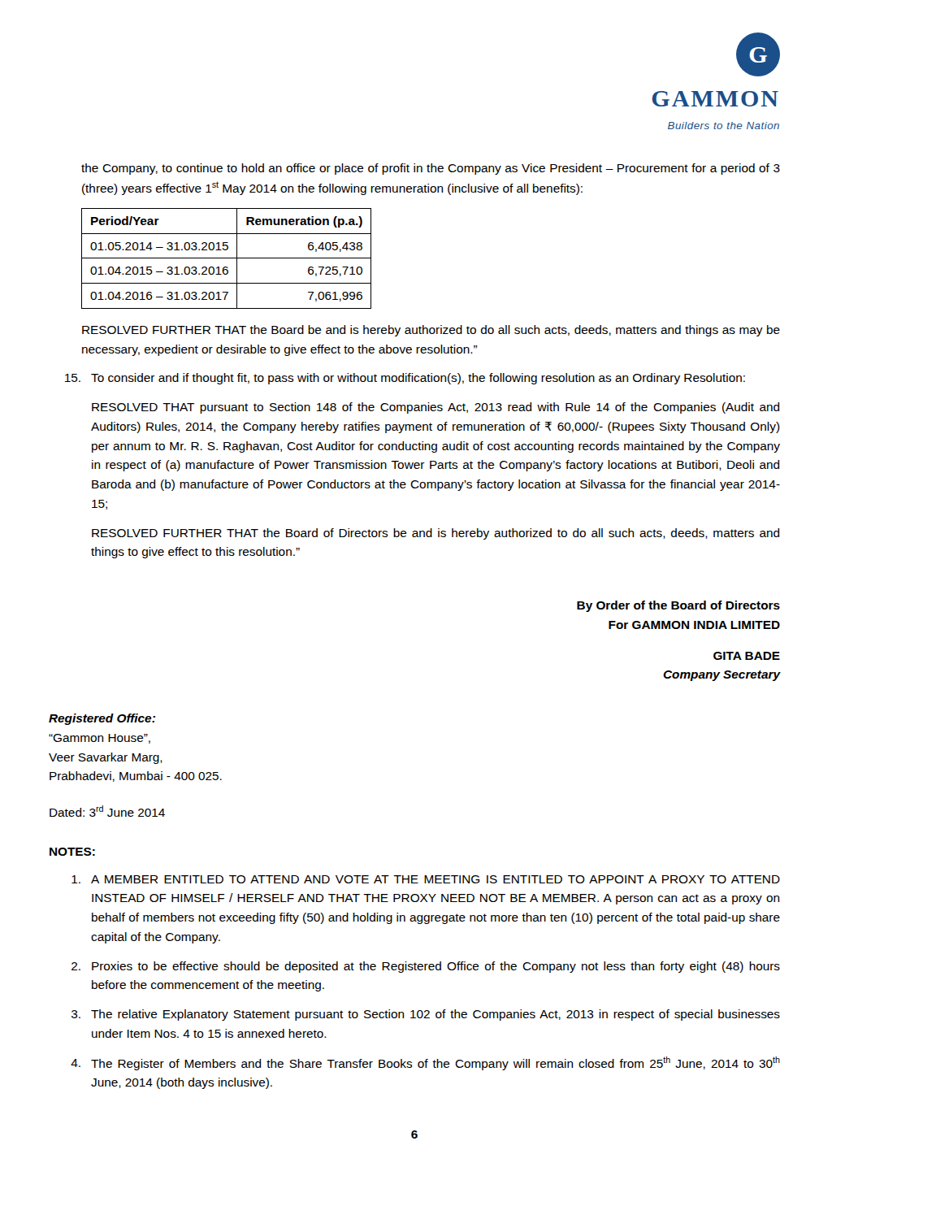G
GAMMON
Builders to the Nation
the Company, to continue to hold an office or place of profit in the Company as Vice President – Procurement for a period of 3 (three) years effective 1st May 2014 on the following remuneration (inclusive of all benefits):
| Period/Year | Remuneration (p.a.) |
| --- | --- |
| 01.05.2014 – 31.03.2015 | 6,405,438 |
| 01.04.2015 – 31.03.2016 | 6,725,710 |
| 01.04.2016 – 31.03.2017 | 7,061,996 |
RESOLVED FURTHER THAT the Board be and is hereby authorized to do all such acts, deeds, matters and things as may be necessary, expedient or desirable to give effect to the above resolution.”
15.
To consider and if thought fit, to pass with or without modification(s), the following resolution as an Ordinary Resolution:
RESOLVED THAT pursuant to Section 148 of the Companies Act, 2013 read with Rule 14 of the Companies (Audit and Auditors) Rules, 2014, the Company hereby ratifies payment of remuneration of ₹ 60,000/- (Rupees Sixty Thousand Only) per annum to Mr. R. S. Raghavan, Cost Auditor for conducting audit of cost accounting records maintained by the Company in respect of (a) manufacture of Power Transmission Tower Parts at the Company’s factory locations at Butibori, Deoli and Baroda and (b) manufacture of Power Conductors at the Company’s factory location at Silvassa for the financial year 2014-15;
RESOLVED FURTHER THAT the Board of Directors be and is hereby authorized to do all such acts, deeds, matters and things to give effect to this resolution.”
By Order of the Board of Directors
For GAMMON INDIA LIMITED
GITA BADE
Company Secretary
Registered Office:
“Gammon House”,
Veer Savarkar Marg,
Prabhadevi, Mumbai - 400 025.
Dated: 3rd June 2014
NOTES:
1. A MEMBER ENTITLED TO ATTEND AND VOTE AT THE MEETING IS ENTITLED TO APPOINT A PROXY TO ATTEND INSTEAD OF HIMSELF / HERSELF AND THAT THE PROXY NEED NOT BE A MEMBER. A person can act as a proxy on behalf of members not exceeding fifty (50) and holding in aggregate not more than ten (10) percent of the total paid-up share capital of the Company.
2. Proxies to be effective should be deposited at the Registered Office of the Company not less than forty eight (48) hours before the commencement of the meeting.
3. The relative Explanatory Statement pursuant to Section 102 of the Companies Act, 2013 in respect of special businesses under Item Nos. 4 to 15 is annexed hereto.
4. The Register of Members and the Share Transfer Books of the Company will remain closed from 25th June, 2014 to 30th June, 2014 (both days inclusive).
6